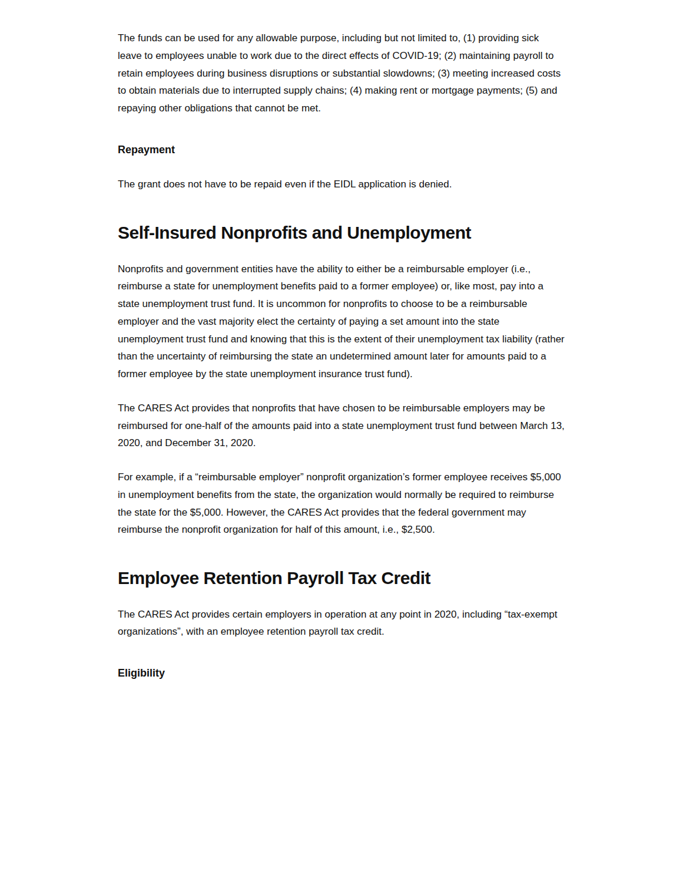The funds can be used for any allowable purpose, including but not limited to, (1) providing sick leave to employees unable to work due to the direct effects of COVID-19; (2) maintaining payroll to retain employees during business disruptions or substantial slowdowns; (3) meeting increased costs to obtain materials due to interrupted supply chains; (4) making rent or mortgage payments; (5) and repaying other obligations that cannot be met.
Repayment
The grant does not have to be repaid even if the EIDL application is denied.
Self-Insured Nonprofits and Unemployment
Nonprofits and government entities have the ability to either be a reimbursable employer (i.e., reimburse a state for unemployment benefits paid to a former employee) or, like most, pay into a state unemployment trust fund. It is uncommon for nonprofits to choose to be a reimbursable employer and the vast majority elect the certainty of paying a set amount into the state unemployment trust fund and knowing that this is the extent of their unemployment tax liability (rather than the uncertainty of reimbursing the state an undetermined amount later for amounts paid to a former employee by the state unemployment insurance trust fund).
The CARES Act provides that nonprofits that have chosen to be reimbursable employers may be reimbursed for one-half of the amounts paid into a state unemployment trust fund between March 13, 2020, and December 31, 2020.
For example, if a “reimbursable employer” nonprofit organization’s former employee receives $5,000 in unemployment benefits from the state, the organization would normally be required to reimburse the state for the $5,000. However, the CARES Act provides that the federal government may reimburse the nonprofit organization for half of this amount, i.e., $2,500.
Employee Retention Payroll Tax Credit
The CARES Act provides certain employers in operation at any point in 2020, including “tax-exempt organizations”, with an employee retention payroll tax credit.
Eligibility